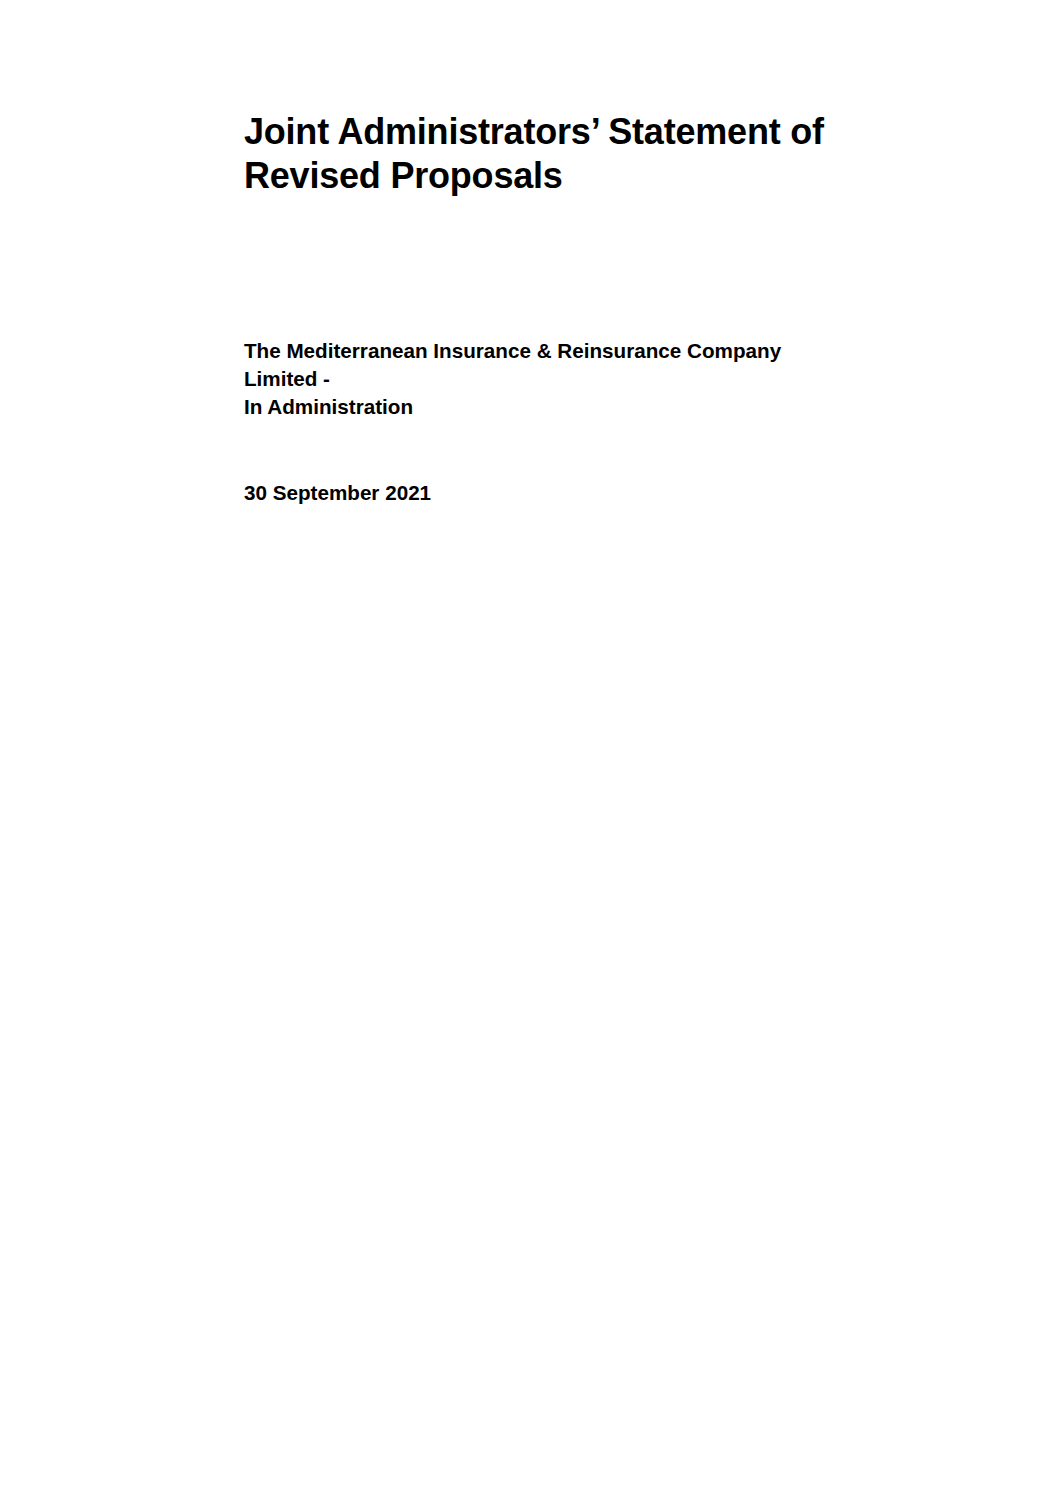Joint Administrators’ Statement of Revised Proposals
The Mediterranean Insurance & Reinsurance Company Limited -
In Administration
30 September 2021